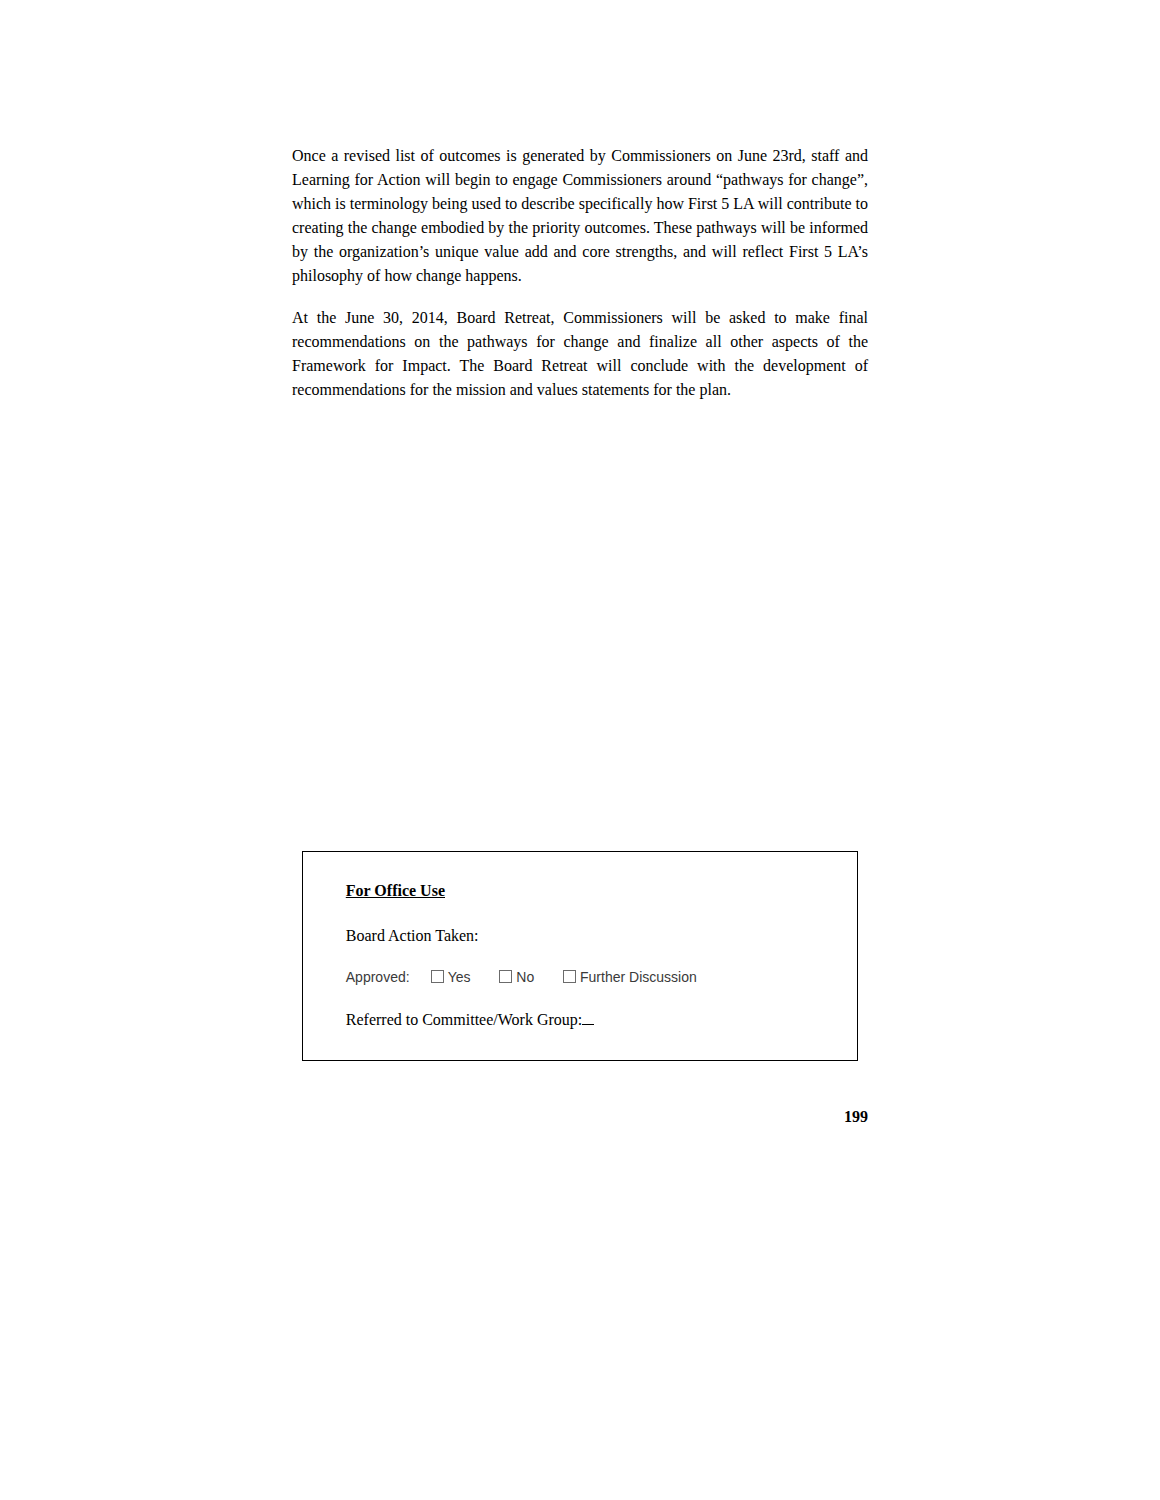Once a revised list of outcomes is generated by Commissioners on June 23rd, staff and Learning for Action will begin to engage Commissioners around “pathways for change”, which is terminology being used to describe specifically how First 5 LA will contribute to creating the change embodied by the priority outcomes. These pathways will be informed by the organization’s unique value add and core strengths, and will reflect First 5 LA’s philosophy of how change happens.
At the June 30, 2014, Board Retreat, Commissioners will be asked to make final recommendations on the pathways for change and finalize all other aspects of the Framework for Impact. The Board Retreat will conclude with the development of recommendations for the mission and values statements for the plan.
For Office Use
Board Action Taken:
Approved: Yes No Further Discussion
Referred to Committee/Work Group:
199